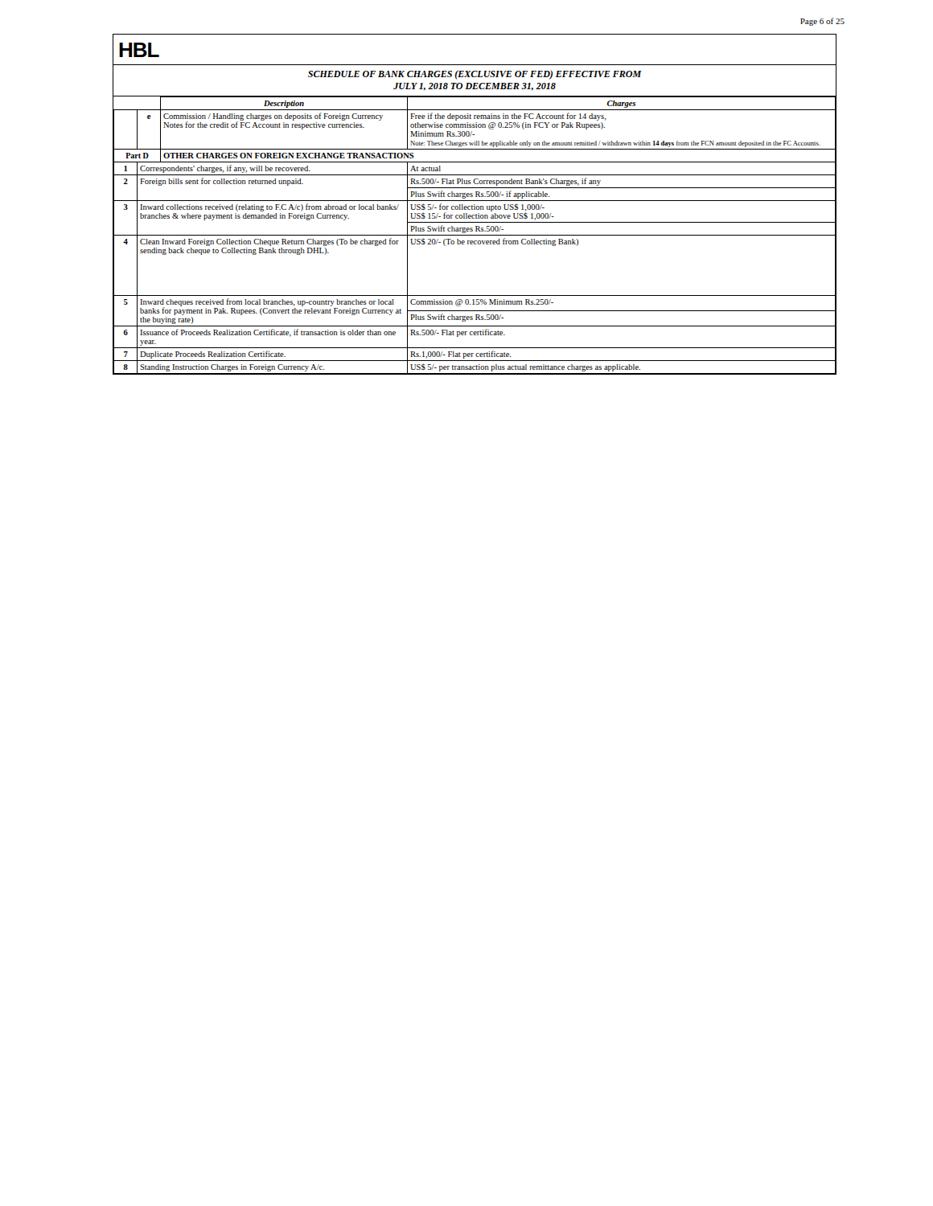Page 6 of 25
HBL
SCHEDULE OF BANK CHARGES (EXCLUSIVE OF FED) EFFECTIVE FROM
JULY 1, 2018 TO DECEMBER 31, 2018
| | | Description | Charges |
| | e | Commission / Handling charges on deposits of Foreign Currency Notes for the credit of FC Account in respective currencies. | Free if the deposit remains in the FC Account for 14 days, otherwise commission @ 0.25% (in FCY or Pak Rupees). Minimum Rs.300/- Note: These Charges will be applicable only on the amount remitted / withdrawn within 14 days from the FCN amount deposited in the FC Accounts. |
| Part D | OTHER CHARGES ON FOREIGN EXCHANGE TRANSACTIONS |
| 1 | Correspondents' charges, if any, will be recovered. | At actual |
| 2 | Foreign bills sent for collection returned unpaid. | Rs.500/- Flat Plus Correspondent Bank's Charges, if any |
| Plus Swift charges Rs.500/- if applicable. |
| 3 | Inward collections received (relating to F.C A/c) from abroad or local banks/ branches & where payment is demanded in Foreign Currency. | US$ 5/- for collection upto US$ 1,000/- US$ 15/- for collection above US$ 1,000/- |
| Plus Swift charges Rs.500/- |
| 4 | Clean Inward Foreign Collection Cheque Return Charges (To be charged for sending back cheque to Collecting Bank through DHL). | US$ 20/- (To be recovered from Collecting Bank) |
| 5 | Inward cheques received from local branches, up-country branches or local banks for payment in Pak. Rupees. (Convert the relevant Foreign Currency at the buying rate) | Commission @ 0.15% Minimum Rs.250/- |
| Plus Swift charges Rs.500/- |
| 6 | Issuance of Proceeds Realization Certificate, if transaction is older than one year. | Rs.500/- Flat per certificate. |
| 7 | Duplicate Proceeds Realization Certificate. | Rs.1,000/- Flat per certificate. |
| 8 | Standing Instruction Charges in Foreign Currency A/c. | US$ 5/- per transaction plus actual remittance charges as applicable. |